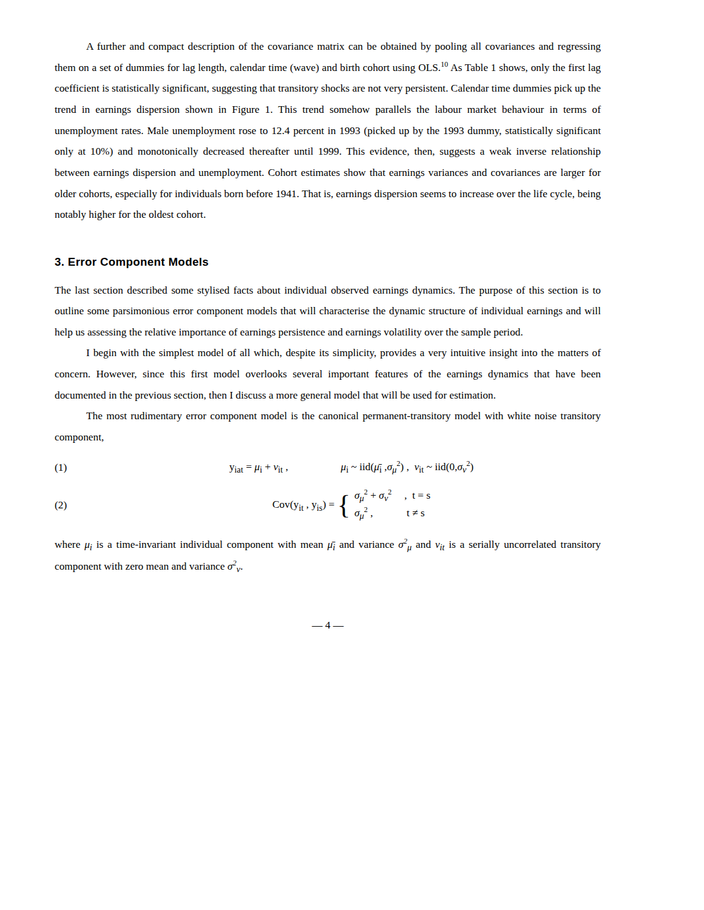A further and compact description of the covariance matrix can be obtained by pooling all covariances and regressing them on a set of dummies for lag length, calendar time (wave) and birth cohort using OLS.10 As Table 1 shows, only the first lag coefficient is statistically significant, suggesting that transitory shocks are not very persistent. Calendar time dummies pick up the trend in earnings dispersion shown in Figure 1. This trend somehow parallels the labour market behaviour in terms of unemployment rates. Male unemployment rose to 12.4 percent in 1993 (picked up by the 1993 dummy, statistically significant only at 10%) and monotonically decreased thereafter until 1999. This evidence, then, suggests a weak inverse relationship between earnings dispersion and unemployment. Cohort estimates show that earnings variances and covariances are larger for older cohorts, especially for individuals born before 1941. That is, earnings dispersion seems to increase over the life cycle, being notably higher for the oldest cohort.
3. Error Component Models
The last section described some stylised facts about individual observed earnings dynamics. The purpose of this section is to outline some parsimonious error component models that will characterise the dynamic structure of individual earnings and will help us assessing the relative importance of earnings persistence and earnings volatility over the sample period.
I begin with the simplest model of all which, despite its simplicity, provides a very intuitive insight into the matters of concern. However, since this first model overlooks several important features of the earnings dynamics that have been documented in the previous section, then I discuss a more general model that will be used for estimation.
The most rudimentary error component model is the canonical permanent-transitory model with white noise transitory component,
(1)
yiat = μi + νit , μi ~ iid(μ̄i ,σμ2) , νit ~ iid(0,σν2)
(2)
Cov(yit , yis) = {
σμ2 + σν2 , t = s
σμ2 , t ≠ s
where μi is a time-invariant individual component with mean μ̄i and variance σ2μ and νit is a serially uncorrelated transitory component with zero mean and variance σ2ν.
— 4 —